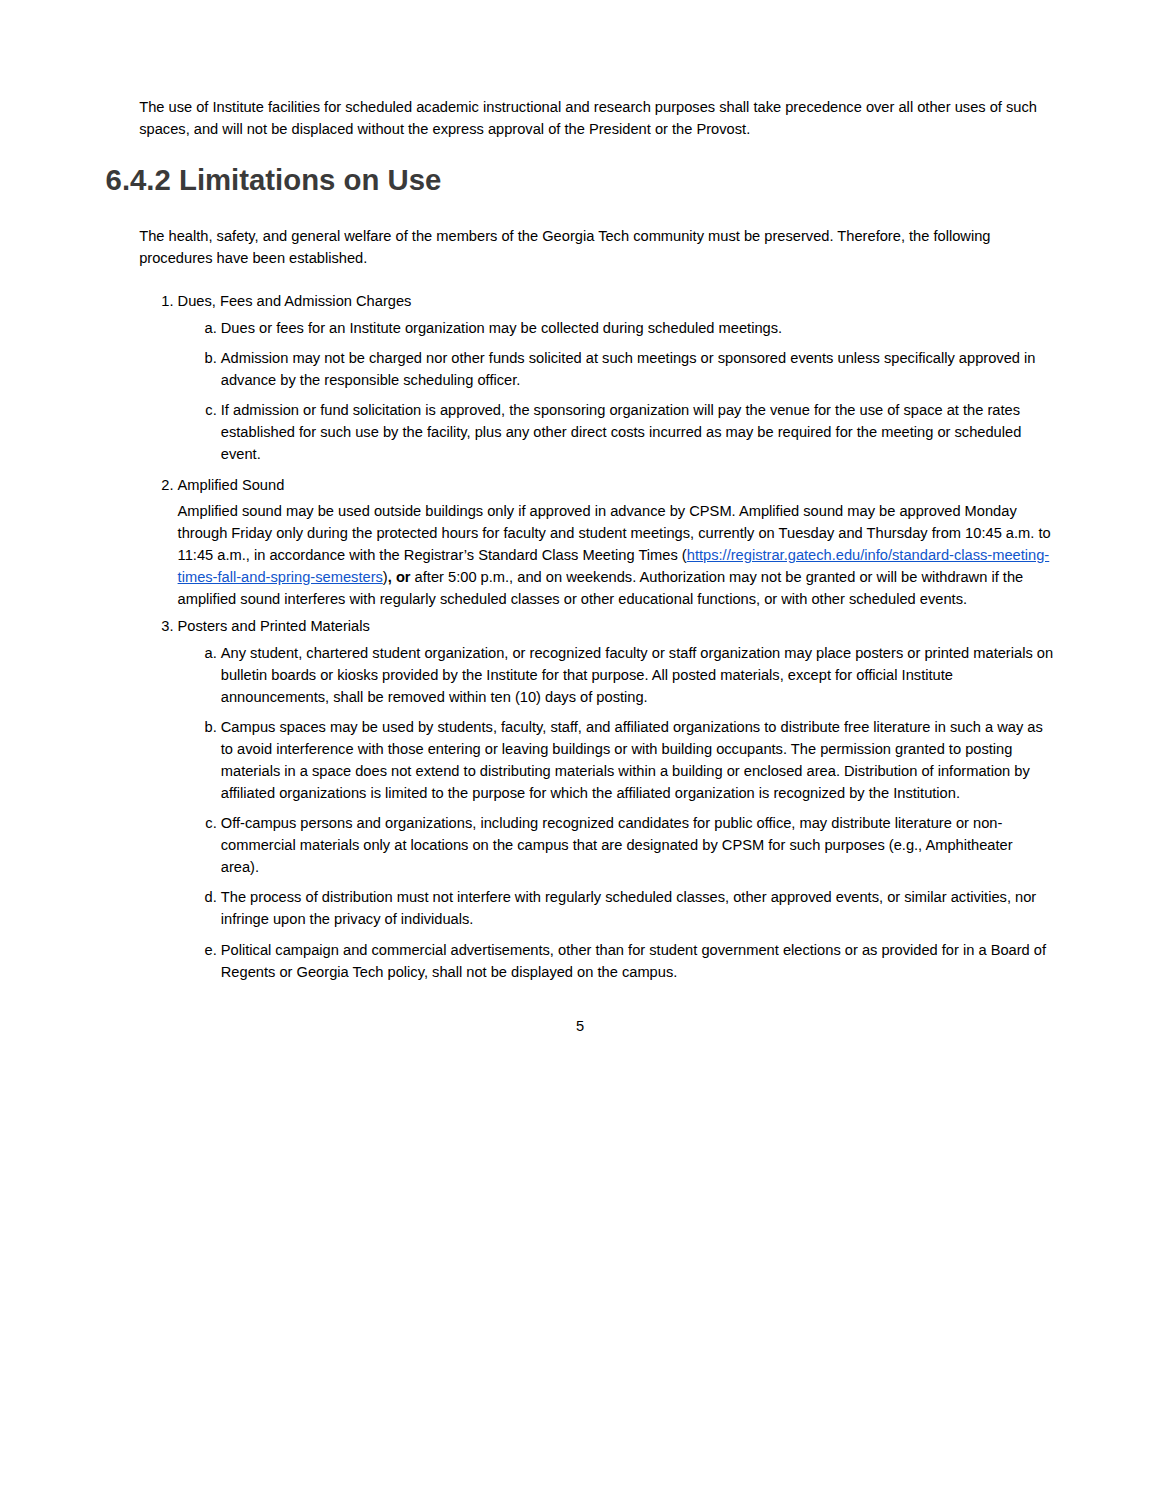The use of Institute facilities for scheduled academic instructional and research purposes shall take precedence over all other uses of such spaces, and will not be displaced without the express approval of the President or the Provost.
6.4.2 Limitations on Use
The health, safety, and general welfare of the members of the Georgia Tech community must be preserved. Therefore, the following procedures have been established.
Dues, Fees and Admission Charges
Dues or fees for an Institute organization may be collected during scheduled meetings.
Admission may not be charged nor other funds solicited at such meetings or sponsored events unless specifically approved in advance by the responsible scheduling officer.
If admission or fund solicitation is approved, the sponsoring organization will pay the venue for the use of space at the rates established for such use by the facility, plus any other direct costs incurred as may be required for the meeting or scheduled event.
Amplified Sound
Amplified sound may be used outside buildings only if approved in advance by CPSM. Amplified sound may be approved Monday through Friday only during the protected hours for faculty and student meetings, currently on Tuesday and Thursday from 10:45 a.m. to 11:45 a.m., in accordance with the Registrar’s Standard Class Meeting Times (https://registrar.gatech.edu/info/standard-class-meeting-times-fall-and-spring-semesters), or after 5:00 p.m., and on weekends. Authorization may not be granted or will be withdrawn if the amplified sound interferes with regularly scheduled classes or other educational functions, or with other scheduled events.
Posters and Printed Materials
Any student, chartered student organization, or recognized faculty or staff organization may place posters or printed materials on bulletin boards or kiosks provided by the Institute for that purpose. All posted materials, except for official Institute announcements, shall be removed within ten (10) days of posting.
Campus spaces may be used by students, faculty, staff, and affiliated organizations to distribute free literature in such a way as to avoid interference with those entering or leaving buildings or with building occupants. The permission granted to posting materials in a space does not extend to distributing materials within a building or enclosed area. Distribution of information by affiliated organizations is limited to the purpose for which the affiliated organization is recognized by the Institution.
Off-campus persons and organizations, including recognized candidates for public office, may distribute literature or non-commercial materials only at locations on the campus that are designated by CPSM for such purposes (e.g., Amphitheater area).
The process of distribution must not interfere with regularly scheduled classes, other approved events, or similar activities, nor infringe upon the privacy of individuals.
Political campaign and commercial advertisements, other than for student government elections or as provided for in a Board of Regents or Georgia Tech policy, shall not be displayed on the campus.
5